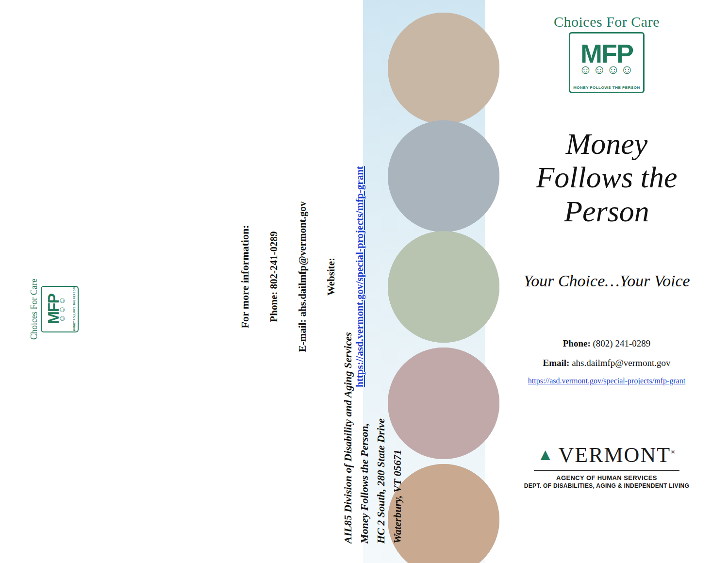Choices For Care
MFP
☺☺☺☺
MONEY FOLLOWS THE PERSON
Money
Follows the
Person
Your Choice…Your Voice
Phone: (802) 241-0289
Email: ahs.dailmfp@vermont.gov
https://asd.vermont.gov/special-projects/mfp-grant
▲ VERMONT®
AGENCY OF HUMAN SERVICES
DEPT. OF DISABILITIES, AGING & INDEPENDENT LIVING
AIL85 Division of Disability and Aging Services
Money Follows the Person,
HC 2 South, 280 State Drive
Waterbury, VT 05671
For more information:
Phone: 802-241-0289
E-mail: ahs.dailmfp@vermont.gov
Website:
https://asd.vermont.gov/special-projects/mfp-grant
Choices For Care
MFP
☺☺☺
MONEY FOLLOWS THE PERSON